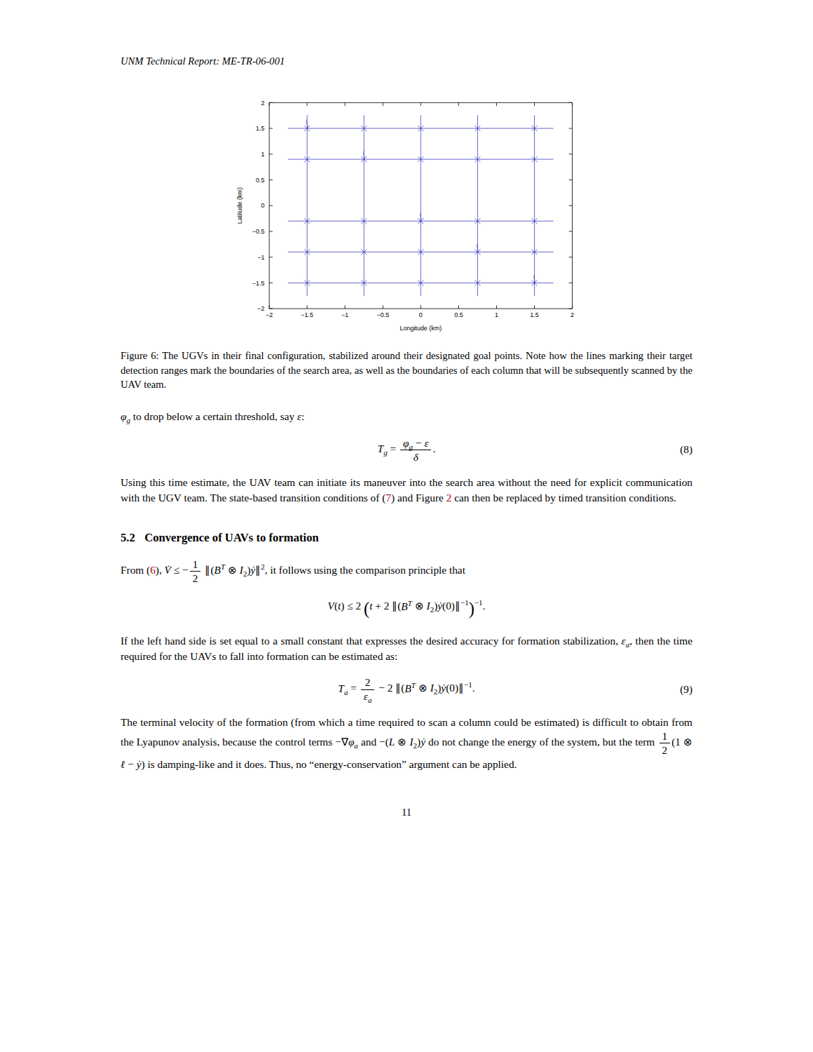UNM Technical Report: ME-TR-06-001
−2 −1.5 −1 −0.5 0 0.5 1 1.5 2 2 1.5 1 0.5 0 −0.5 −1 −1.5 −2 Longitude (km) Latitude (km) column x positions (km): -1.5, -0.75, 0, 0.75, 1.5 -> px: 136.25, 235.625, 335, 434.375, 533.75
Figure 6: The UGVs in their final configuration, stabilized around their designated goal points. Note how the lines marking their target detection ranges mark the boundaries of the search area, as well as the boundaries of each column that will be subsequently scanned by the UAV team.
φg to drop below a certain threshold, say ε:
Tg = φg − ε δ .
(8)
Using this time estimate, the UAV team can initiate its maneuver into the search area without the need for explicit communication with the UGV team. The state-based transition conditions of (7) and Figure 2 can then be replaced by timed transition conditions.
5.2 Convergence of UAVs to formation
From (6), V̇ ≤ −12 ∥(BT ⊗ I2)ẏ∥2, it follows using the comparison principle that
V(t) ≤ 2 (t + 2 ∥(BT ⊗ I2)ẏ(0)∥−1)−1.
If the left hand side is set equal to a small constant that expresses the desired accuracy for formation stabilization, εa, then the time required for the UAVs to fall into formation can be estimated as:
Ta = 2 εa − 2 ∥(BT ⊗ I2)ẏ(0)∥−1.
(9)
The terminal velocity of the formation (from which a time required to scan a column could be estimated) is difficult to obtain from the Lyapunov analysis, because the control terms −∇φa and −(L ⊗ I2)ẏ do not change the energy of the system, but the term 12(1 ⊗ ℓ − ẏ) is damping-like and it does. Thus, no “energy-conservation” argument can be applied.
11